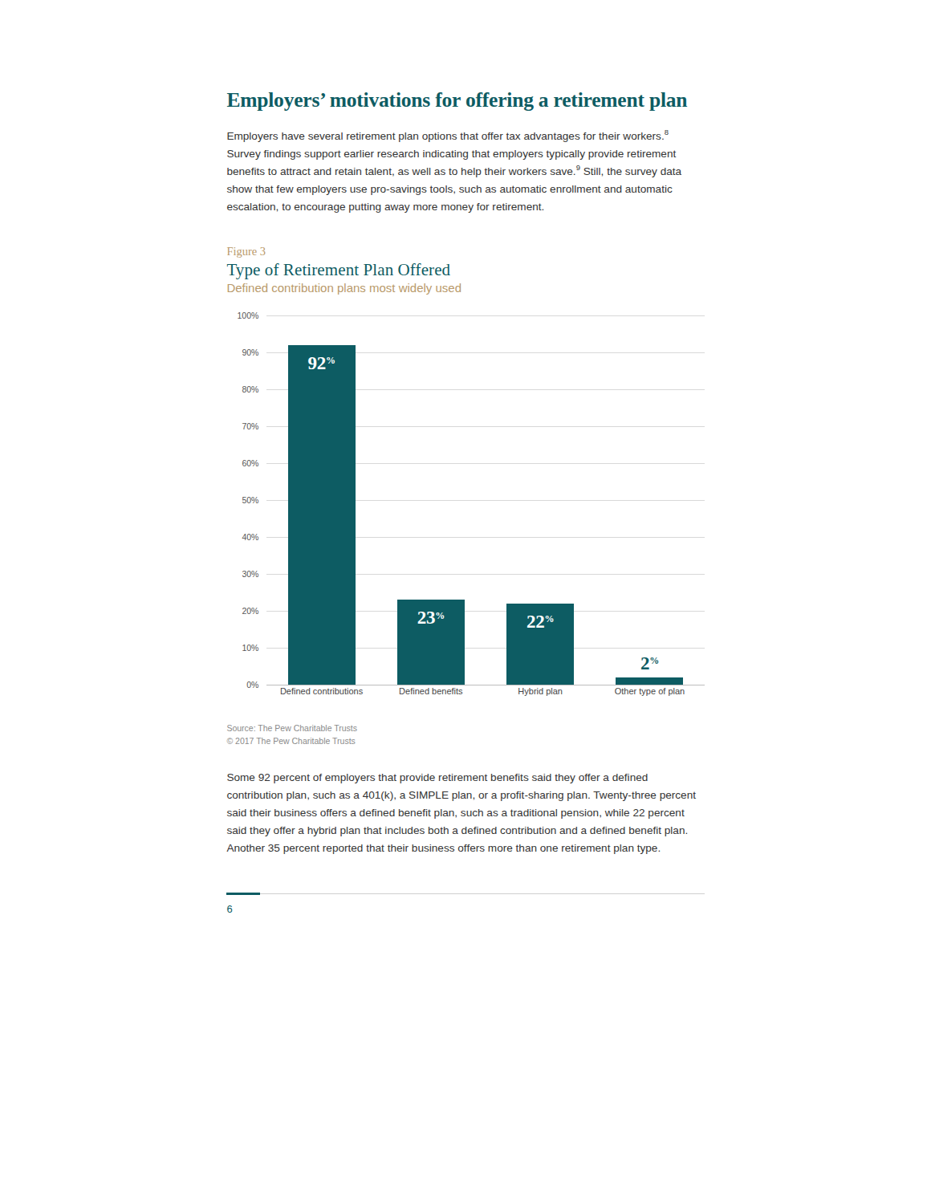Employers’ motivations for offering a retirement plan
Employers have several retirement plan options that offer tax advantages for their workers.8 Survey findings support earlier research indicating that employers typically provide retirement benefits to attract and retain talent, as well as to help their workers save.9 Still, the survey data show that few employers use pro-savings tools, such as automatic enrollment and automatic escalation, to encourage putting away more money for retirement.
Figure 3
Type of Retirement Plan Offered
Defined contribution plans most widely used
100%
90%
80%
70%
60%
50%
40%
30%
20%
10%
0%
92%
23%
22%
2%
Defined contributions
Defined benefits
Hybrid plan
Other type of plan
Source: The Pew Charitable Trusts
© 2017 The Pew Charitable Trusts
Some 92 percent of employers that provide retirement benefits said they offer a defined contribution plan, such as a 401(k), a SIMPLE plan, or a profit-sharing plan. Twenty-three percent said their business offers a defined benefit plan, such as a traditional pension, while 22 percent said they offer a hybrid plan that includes both a defined contribution and a defined benefit plan. Another 35 percent reported that their business offers more than one retirement plan type.
6